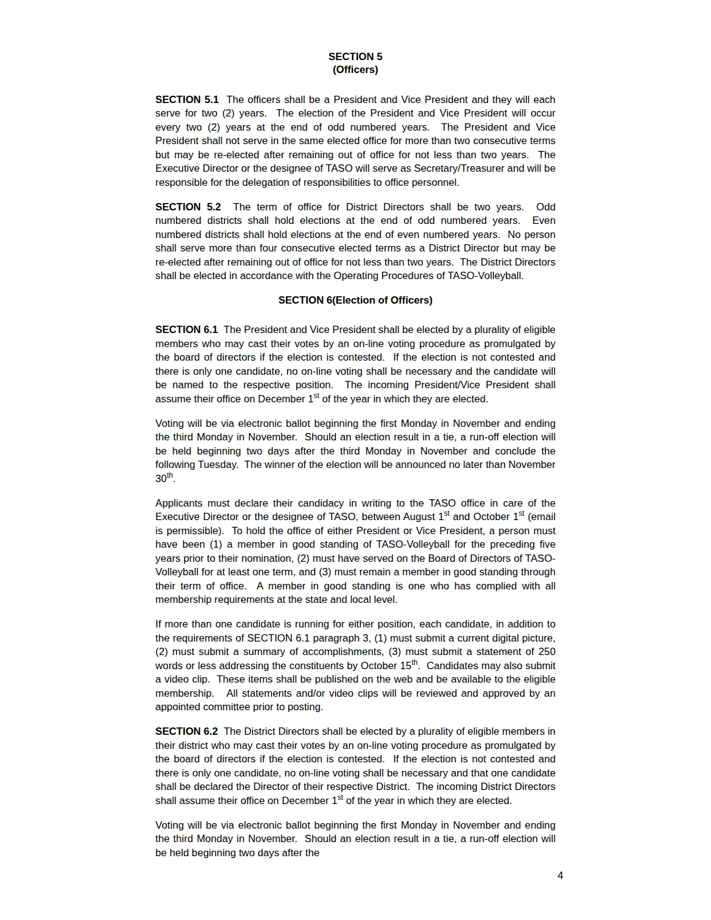SECTION 5(Officers)
SECTION 5.1 The officers shall be a President and Vice President and they will each serve for two (2) years. The election of the President and Vice President will occur every two (2) years at the end of odd numbered years. The President and Vice President shall not serve in the same elected office for more than two consecutive terms but may be re-elected after remaining out of office for not less than two years. The Executive Director or the designee of TASO will serve as Secretary/Treasurer and will be responsible for the delegation of responsibilities to office personnel.
SECTION 5.2 The term of office for District Directors shall be two years. Odd numbered districts shall hold elections at the end of odd numbered years. Even numbered districts shall hold elections at the end of even numbered years. No person shall serve more than four consecutive elected terms as a District Director but may be re-elected after remaining out of office for not less than two years. The District Directors shall be elected in accordance with the Operating Procedures of TASO-Volleyball.
SECTION 6(Election of Officers)
SECTION 6.1 The President and Vice President shall be elected by a plurality of eligible members who may cast their votes by an on-line voting procedure as promulgated by the board of directors if the election is contested. If the election is not contested and there is only one candidate, no on-line voting shall be necessary and the candidate will be named to the respective position. The incoming President/Vice President shall assume their office on December 1st of the year in which they are elected.
Voting will be via electronic ballot beginning the first Monday in November and ending the third Monday in November. Should an election result in a tie, a run-off election will be held beginning two days after the third Monday in November and conclude the following Tuesday. The winner of the election will be announced no later than November 30th.
Applicants must declare their candidacy in writing to the TASO office in care of the Executive Director or the designee of TASO, between August 1st and October 1st (email is permissible). To hold the office of either President or Vice President, a person must have been (1) a member in good standing of TASO-Volleyball for the preceding five years prior to their nomination, (2) must have served on the Board of Directors of TASO-Volleyball for at least one term, and (3) must remain a member in good standing through their term of office. A member in good standing is one who has complied with all membership requirements at the state and local level.
If more than one candidate is running for either position, each candidate, in addition to the requirements of SECTION 6.1 paragraph 3, (1) must submit a current digital picture, (2) must submit a summary of accomplishments, (3) must submit a statement of 250 words or less addressing the constituents by October 15th. Candidates may also submit a video clip. These items shall be published on the web and be available to the eligible membership. All statements and/or video clips will be reviewed and approved by an appointed committee prior to posting.
SECTION 6.2 The District Directors shall be elected by a plurality of eligible members in their district who may cast their votes by an on-line voting procedure as promulgated by the board of directors if the election is contested. If the election is not contested and there is only one candidate, no on-line voting shall be necessary and that one candidate shall be declared the Director of their respective District. The incoming District Directors shall assume their office on December 1st of the year in which they are elected.
Voting will be via electronic ballot beginning the first Monday in November and ending the third Monday in November. Should an election result in a tie, a run-off election will be held beginning two days after the
4